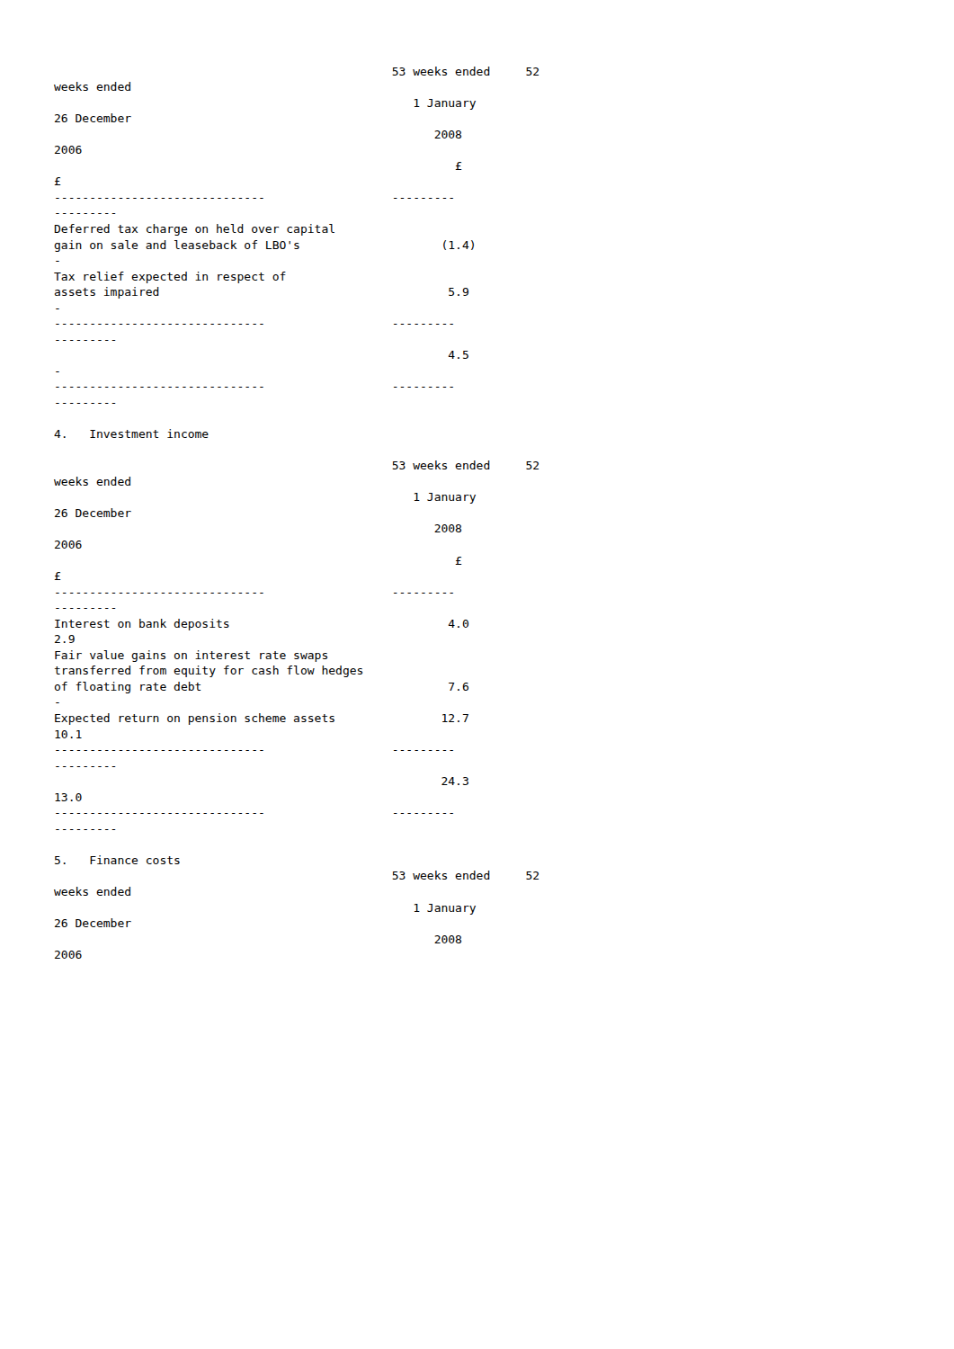53 weeks ended     52 
weeks ended
                                                   1 January        
26 December
                                                      2008             
2006
                                                         £              
£
------------------------------                  ---------      
---------
Deferred tax charge on held over capital
gain on sale and leaseback of LBO's                    (1.4)           
-
Tax relief expected in respect of
assets impaired                                         5.9            
-
------------------------------                  ---------      
---------
                                                        4.5            
-
------------------------------                  ---------      
---------

4.   Investment income

                                                53 weeks ended     52 
weeks ended
                                                   1 January        
26 December
                                                      2008             
2006
                                                         £              
£
------------------------------                  ---------      
---------
Interest on bank deposits                               4.0            
2.9
Fair value gains on interest rate swaps
transferred from equity for cash flow hedges
of floating rate debt                                   7.6            
-
Expected return on pension scheme assets               12.7           
10.1
------------------------------                  ---------      
---------
                                                       24.3           
13.0
------------------------------                  ---------      
---------

5.   Finance costs
                                                53 weeks ended     52 
weeks ended
                                                   1 January        
26 December
                                                      2008             
2006